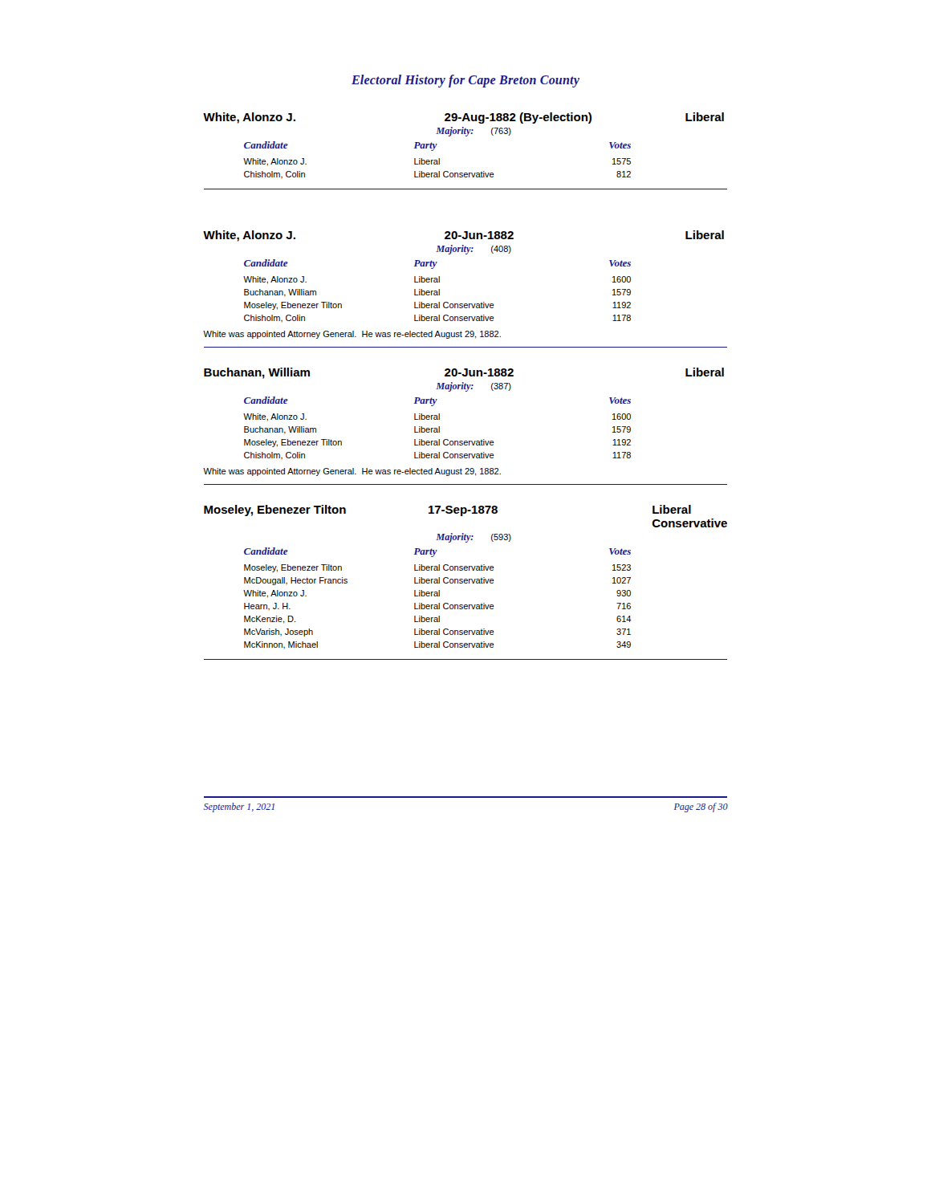Electoral History for Cape Breton County
White, Alonzo J. 29-Aug-1882 (By-election) Liberal
Majority: (763)
| Candidate | Party | Votes |
| --- | --- | --- |
| White, Alonzo J. | Liberal | 1575 |
| Chisholm, Colin | Liberal Conservative | 812 |
White, Alonzo J. 20-Jun-1882 Liberal
Majority: (408)
| Candidate | Party | Votes |
| --- | --- | --- |
| White, Alonzo J. | Liberal | 1600 |
| Buchanan, William | Liberal | 1579 |
| Moseley, Ebenezer Tilton | Liberal Conservative | 1192 |
| Chisholm, Colin | Liberal Conservative | 1178 |
White was appointed Attorney General. He was re-elected August 29, 1882.
Buchanan, William 20-Jun-1882 Liberal
Majority: (387)
| Candidate | Party | Votes |
| --- | --- | --- |
| White, Alonzo J. | Liberal | 1600 |
| Buchanan, William | Liberal | 1579 |
| Moseley, Ebenezer Tilton | Liberal Conservative | 1192 |
| Chisholm, Colin | Liberal Conservative | 1178 |
White was appointed Attorney General. He was re-elected August 29, 1882.
Moseley, Ebenezer Tilton 17-Sep-1878 Liberal Conservative
Majority: (593)
| Candidate | Party | Votes |
| --- | --- | --- |
| Moseley, Ebenezer Tilton | Liberal Conservative | 1523 |
| McDougall, Hector Francis | Liberal Conservative | 1027 |
| White, Alonzo J. | Liberal | 930 |
| Hearn, J. H. | Liberal Conservative | 716 |
| McKenzie, D. | Liberal | 614 |
| McVarish, Joseph | Liberal Conservative | 371 |
| McKinnon, Michael | Liberal Conservative | 349 |
September 1, 2021 Page 28 of 30